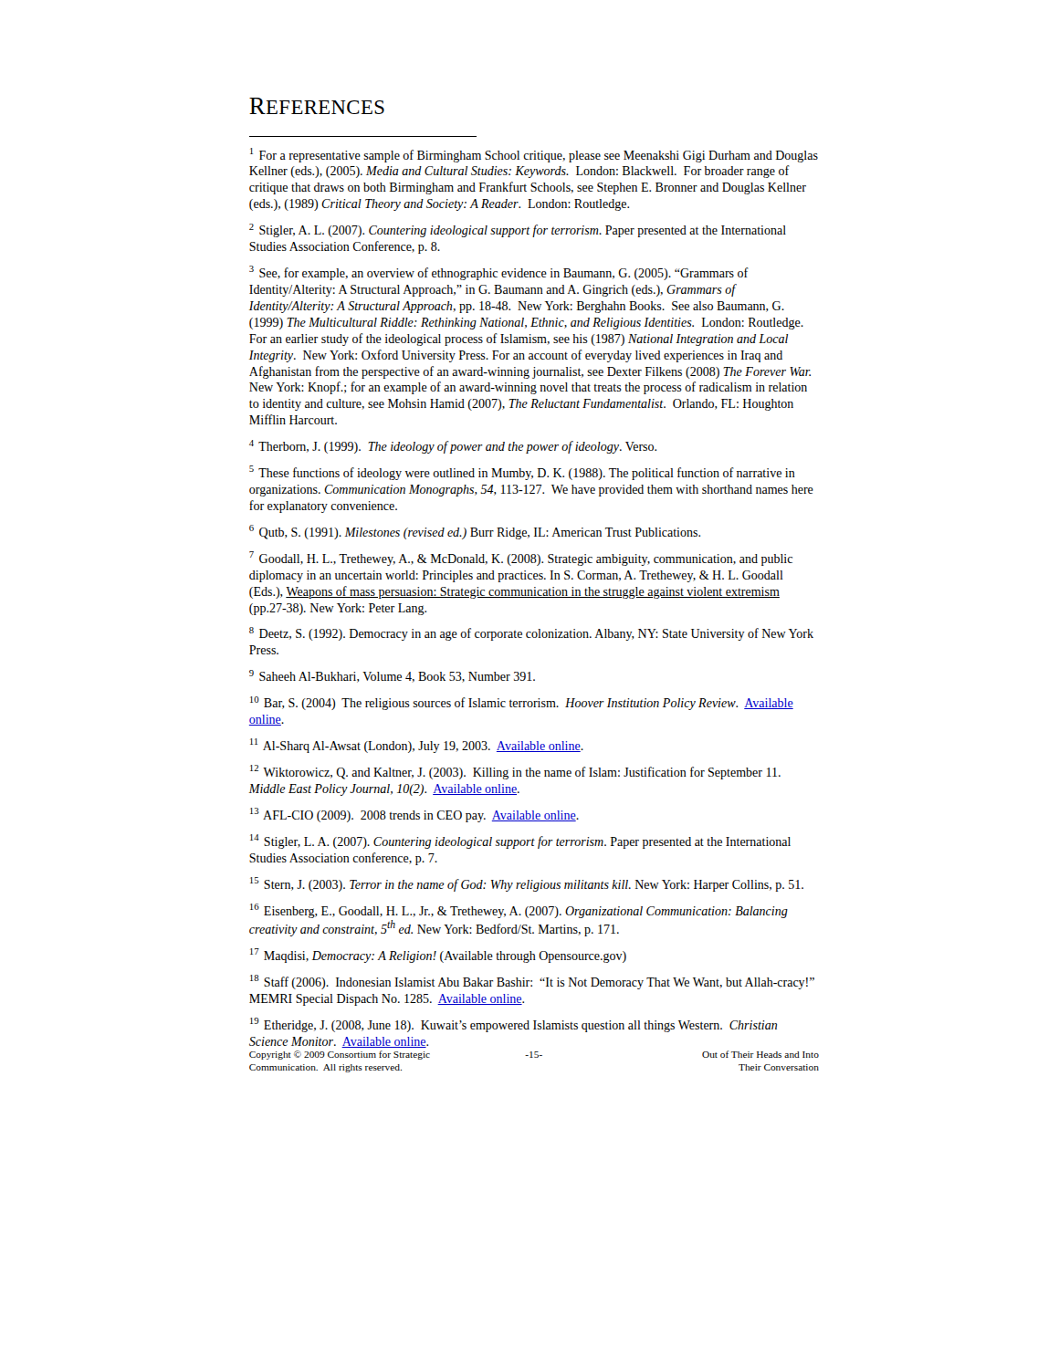REFERENCES
1 For a representative sample of Birmingham School critique, please see Meenakshi Gigi Durham and Douglas Kellner (eds.), (2005). Media and Cultural Studies: Keywords. London: Blackwell. For broader range of critique that draws on both Birmingham and Frankfurt Schools, see Stephen E. Bronner and Douglas Kellner (eds.), (1989) Critical Theory and Society: A Reader. London: Routledge.
2 Stigler, A. L. (2007). Countering ideological support for terrorism. Paper presented at the International Studies Association Conference, p. 8.
3 See, for example, an overview of ethnographic evidence in Baumann, G. (2005). “Grammars of Identity/Alterity: A Structural Approach,” in G. Baumann and A. Gingrich (eds.), Grammars of Identity/Alterity: A Structural Approach, pp. 18-48. New York: Berghahn Books. See also Baumann, G. (1999) The Multicultural Riddle: Rethinking National, Ethnic, and Religious Identities. London: Routledge. For an earlier study of the ideological process of Islamism, see his (1987) National Integration and Local Integrity. New York: Oxford University Press. For an account of everyday lived experiences in Iraq and Afghanistan from the perspective of an award-winning journalist, see Dexter Filkens (2008) The Forever War. New York: Knopf.; for an example of an award-winning novel that treats the process of radicalism in relation to identity and culture, see Mohsin Hamid (2007), The Reluctant Fundamentalist. Orlando, FL: Houghton Mifflin Harcourt.
4 Therborn, J. (1999). The ideology of power and the power of ideology. Verso.
5 These functions of ideology were outlined in Mumby, D. K. (1988). The political function of narrative in organizations. Communication Monographs, 54, 113-127. We have provided them with shorthand names here for explanatory convenience.
6 Qutb, S. (1991). Milestones (revised ed.) Burr Ridge, IL: American Trust Publications.
7 Goodall, H. L., Trethewey, A., & McDonald, K. (2008). Strategic ambiguity, communication, and public diplomacy in an uncertain world: Principles and practices. In S. Corman, A. Trethewey, & H. L. Goodall (Eds.), Weapons of mass persuasion: Strategic communication in the struggle against violent extremism (pp.27-38). New York: Peter Lang.
8 Deetz, S. (1992). Democracy in an age of corporate colonization. Albany, NY: State University of New York Press.
9 Saheeh Al-Bukhari, Volume 4, Book 53, Number 391.
10 Bar, S. (2004) The religious sources of Islamic terrorism. Hoover Institution Policy Review. Available online.
11 Al-Sharq Al-Awsat (London), July 19, 2003. Available online.
12 Wiktorowicz, Q. and Kaltner, J. (2003). Killing in the name of Islam: Justification for September 11. Middle East Policy Journal, 10(2). Available online.
13 AFL-CIO (2009). 2008 trends in CEO pay. Available online.
14 Stigler, L. A. (2007). Countering ideological support for terrorism. Paper presented at the International Studies Association conference, p. 7.
15 Stern, J. (2003). Terror in the name of God: Why religious militants kill. New York: Harper Collins, p. 51.
16 Eisenberg, E., Goodall, H. L., Jr., & Trethewey, A. (2007). Organizational Communication: Balancing creativity and constraint, 5th ed. New York: Bedford/St. Martins, p. 171.
17 Maqdisi, Democracy: A Religion! (Available through Opensource.gov)
18 Staff (2006). Indonesian Islamist Abu Bakar Bashir: “It is Not Demoracy That We Want, but Allah-cracy!” MEMRI Special Dispach No. 1285. Available online.
19 Etheridge, J. (2008, June 18). Kuwait’s empowered Islamists question all things Western. Christian Science Monitor. Available online.
Copyright © 2009 Consortium for Strategic
Communication. All rights reserved.
-15-
Out of Their Heads and Into
Their Conversation